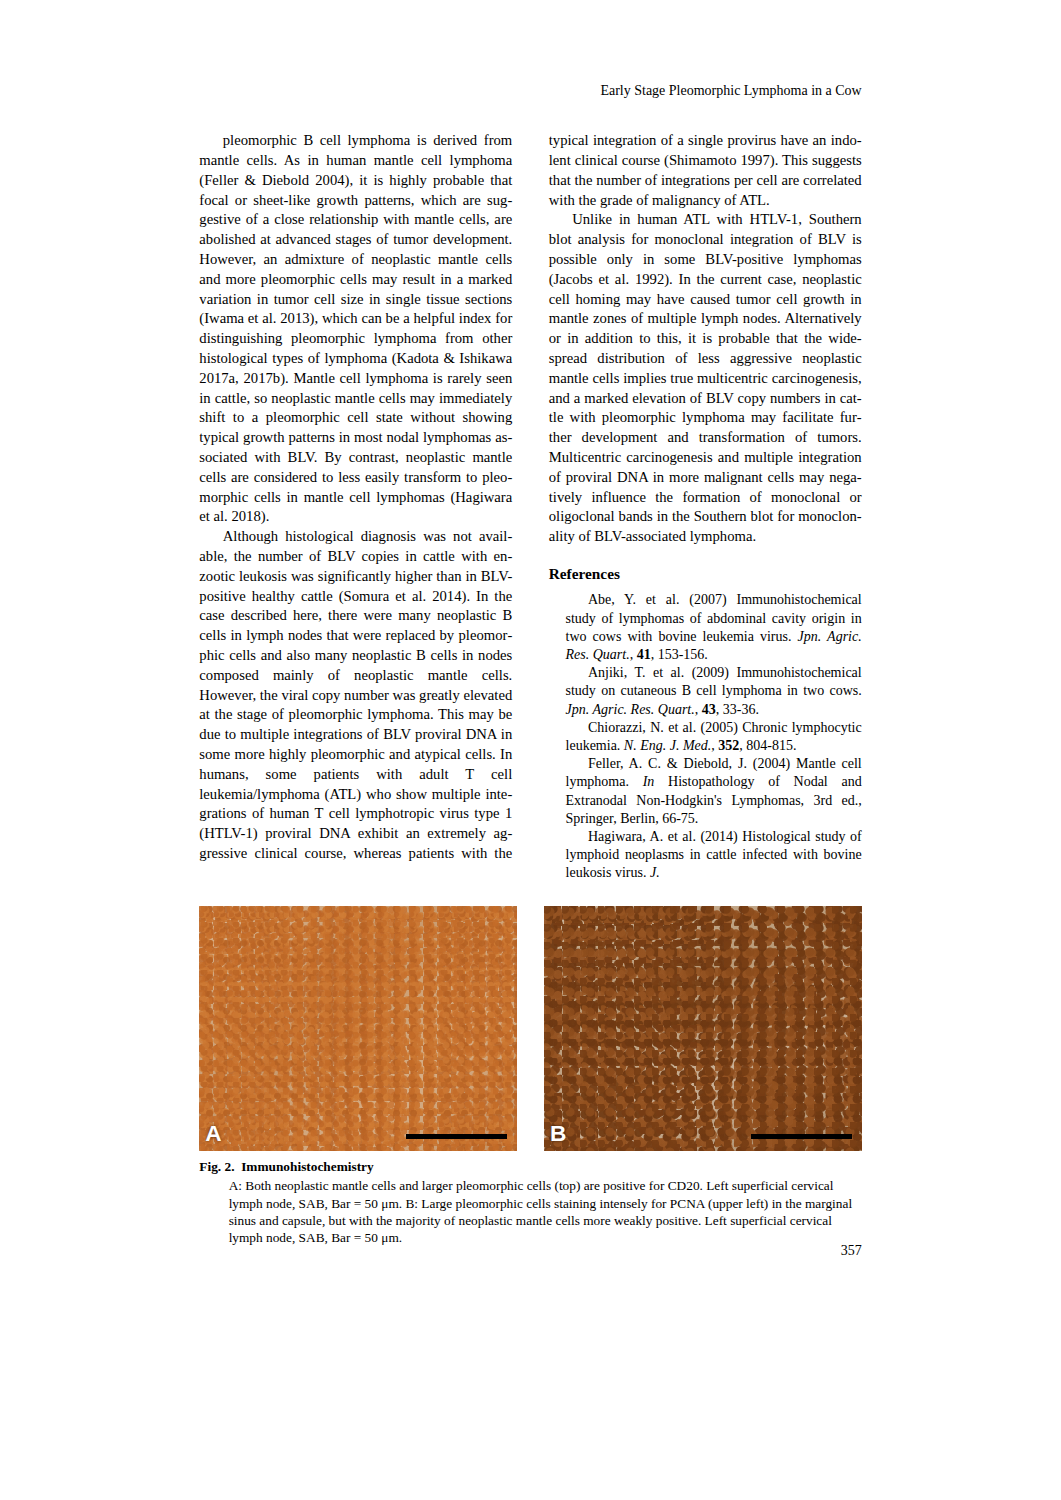Early Stage Pleomorphic Lymphoma in a Cow
pleomorphic B cell lymphoma is derived from mantle cells. As in human mantle cell lymphoma (Feller & Diebold 2004), it is highly probable that focal or sheet-like growth patterns, which are suggestive of a close relationship with mantle cells, are abolished at advanced stages of tumor development. However, an admixture of neoplastic mantle cells and more pleomorphic cells may result in a marked variation in tumor cell size in single tissue sections (Iwama et al. 2013), which can be a helpful index for distinguishing pleomorphic lymphoma from other histological types of lymphoma (Kadota & Ishikawa 2017a, 2017b). Mantle cell lymphoma is rarely seen in cattle, so neoplastic mantle cells may immediately shift to a pleomorphic cell state without showing typical growth patterns in most nodal lymphomas associated with BLV. By contrast, neoplastic mantle cells are considered to less easily transform to pleomorphic cells in mantle cell lymphomas (Hagiwara et al. 2018).
Although histological diagnosis was not available, the number of BLV copies in cattle with enzootic leukosis was significantly higher than in BLV-positive healthy cattle (Somura et al. 2014). In the case described here, there were many neoplastic B cells in lymph nodes that were replaced by pleomorphic cells and also many neoplastic B cells in nodes composed mainly of neoplastic mantle cells. However, the viral copy number was greatly elevated at the stage of pleomorphic lymphoma. This may be due to multiple integrations of BLV proviral DNA in some more highly pleomorphic and atypical cells. In humans, some patients with adult T cell leukemia/lymphoma (ATL) who show multiple integrations of human T cell lymphotropic virus type 1 (HTLV-1) proviral DNA exhibit an extremely aggressive clinical course, whereas patients with the typical integration of a single provirus have an indolent clinical course (Shimamoto 1997). This suggests that the number of integrations per cell are correlated with the grade of malignancy of ATL.
Unlike in human ATL with HTLV-1, Southern blot analysis for monoclonal integration of BLV is possible only in some BLV-positive lymphomas (Jacobs et al. 1992). In the current case, neoplastic cell homing may have caused tumor cell growth in mantle zones of multiple lymph nodes. Alternatively or in addition to this, it is probable that the widespread distribution of less aggressive neoplastic mantle cells implies true multicentric carcinogenesis, and a marked elevation of BLV copy numbers in cattle with pleomorphic lymphoma may facilitate further development and transformation of tumors. Multicentric carcinogenesis and multiple integration of proviral DNA in more malignant cells may negatively influence the formation of monoclonal or oligoclonal bands in the Southern blot for monoclonality of BLV-associated lymphoma.
References
Abe, Y. et al. (2007) Immunohistochemical study of lymphomas of abdominal cavity origin in two cows with bovine leukemia virus. Jpn. Agric. Res. Quart., 41, 153-156.
Anjiki, T. et al. (2009) Immunohistochemical study on cutaneous B cell lymphoma in two cows. Jpn. Agric. Res. Quart., 43, 33-36.
Chiorazzi, N. et al. (2005) Chronic lymphocytic leukemia. N. Eng. J. Med., 352, 804-815.
Feller, A. C. & Diebold, J. (2004) Mantle cell lymphoma. In Histopathology of Nodal and Extranodal Non-Hodgkin's Lymphomas, 3rd ed., Springer, Berlin, 66-75.
Hagiwara, A. et al. (2014) Histological study of lymphoid neoplasms in cattle infected with bovine leukosis virus. J.
A
B
Fig. 2. Immunohistochemistry A: Both neoplastic mantle cells and larger pleomorphic cells (top) are positive for CD20. Left superficial cervical lymph node, SAB, Bar = 50 μm. B: Large pleomorphic cells staining intensely for PCNA (upper left) in the marginal sinus and capsule, but with the majority of neoplastic mantle cells more weakly positive. Left superficial cervical lymph node, SAB, Bar = 50 μm.
357